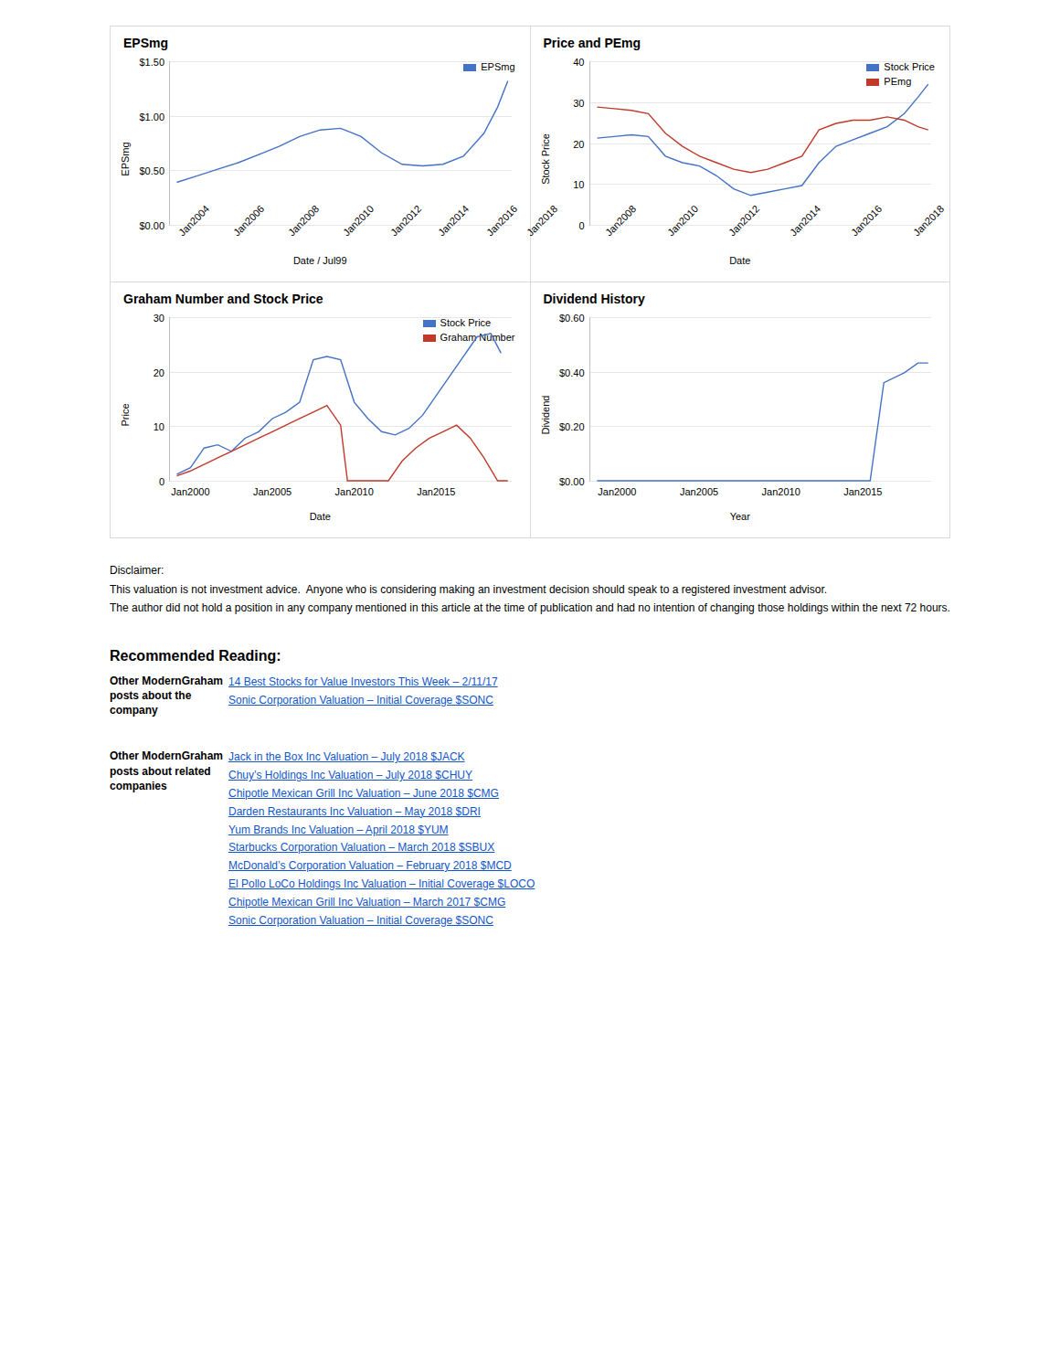| EPSmg EPSmg EPSmg $1.50 $1.00 $0.50 $0.00 Jan2004 Jan2006 Jan2008 Jan2010 Jan2012 Jan2014 Jan2016 Jan2018 Date / Jul99 | Price and PEmg Stock Price PEmg Stock Price 40 30 20 10 0 Jan2008 Jan2010 Jan2012 Jan2014 Jan2016 Jan2018 Date |
| Graham Number and Stock Price Stock Price Graham Number Price 30 20 10 0 Jan2000 Jan2005 Jan2010 Jan2015 Date | Dividend History Dividend $0.60 $0.40 $0.20 $0.00 Jan2000 Jan2005 Jan2010 Jan2015 Year |
Disclaimer:
This valuation is not investment advice. Anyone who is considering making an investment decision should speak to a registered investment advisor.
The author did not hold a position in any company mentioned in this article at the time of publication and had no intention of changing those holdings within the next 72 hours.
Recommended Reading:
| Other ModernGraham posts about the company | 14 Best Stocks for Value Investors This Week – 2/11/17 Sonic Corporation Valuation – Initial Coverage $SONC |
| Other ModernGraham posts about related companies | Jack in the Box Inc Valuation – July 2018 $JACK Chuy’s Holdings Inc Valuation – July 2018 $CHUY Chipotle Mexican Grill Inc Valuation – June 2018 $CMG Darden Restaurants Inc Valuation – May 2018 $DRI Yum Brands Inc Valuation – April 2018 $YUM Starbucks Corporation Valuation – March 2018 $SBUX McDonald’s Corporation Valuation – February 2018 $MCD El Pollo LoCo Holdings Inc Valuation – Initial Coverage $LOCO Chipotle Mexican Grill Inc Valuation – March 2017 $CMG Sonic Corporation Valuation – Initial Coverage $SONC |